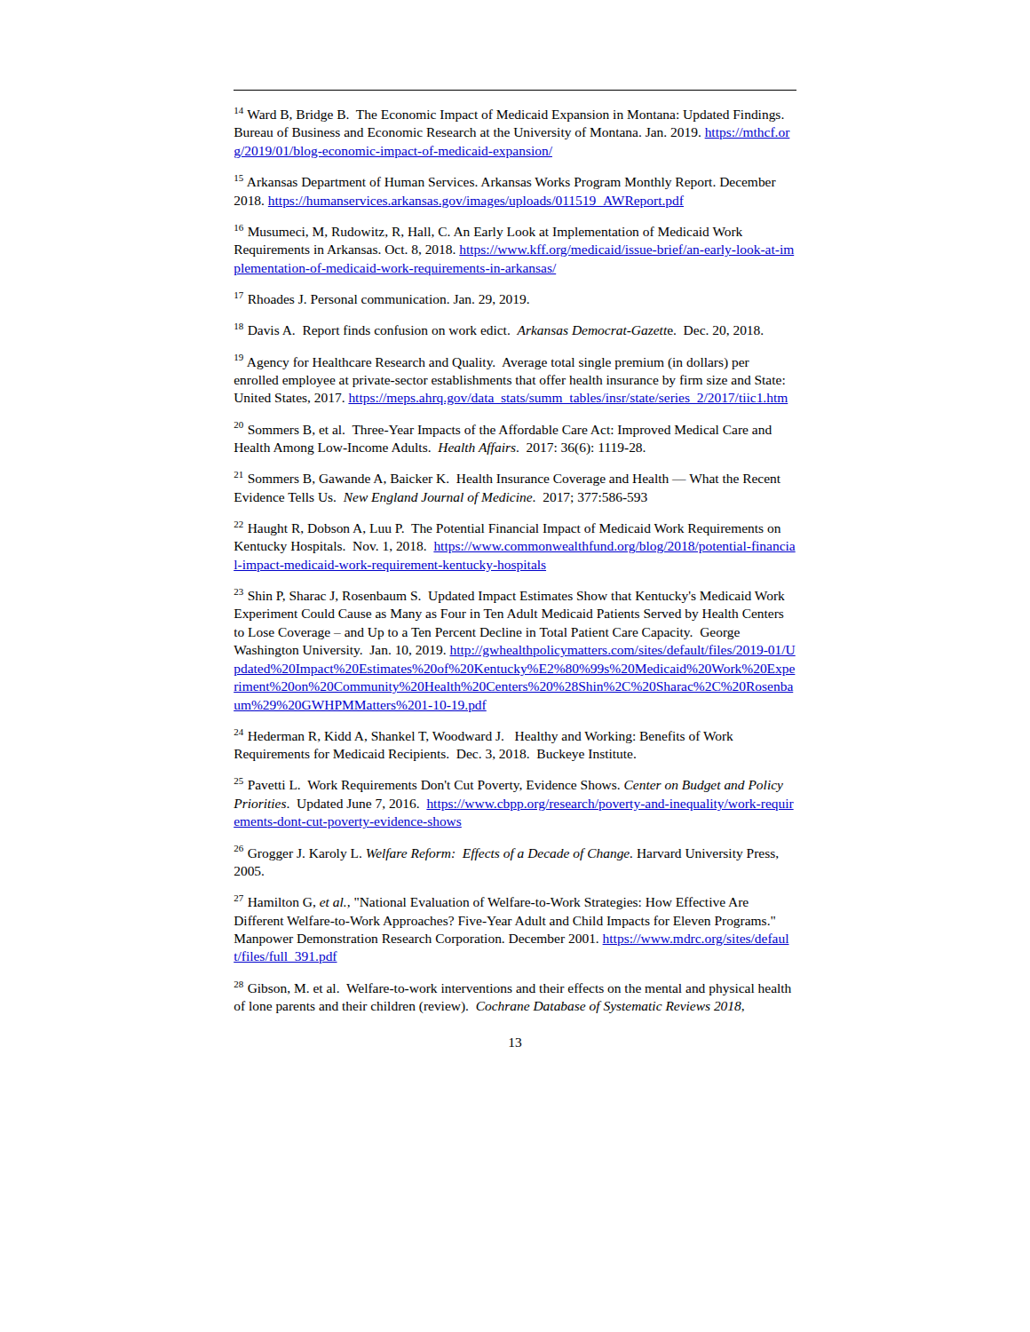14 Ward B, Bridge B. The Economic Impact of Medicaid Expansion in Montana: Updated Findings. Bureau of Business and Economic Research at the University of Montana. Jan. 2019. https://mthcf.org/2019/01/blog-economic-impact-of-medicaid-expansion/
15 Arkansas Department of Human Services. Arkansas Works Program Monthly Report. December 2018. https://humanservices.arkansas.gov/images/uploads/011519_AWReport.pdf
16 Musumeci, M, Rudowitz, R, Hall, C. An Early Look at Implementation of Medicaid Work Requirements in Arkansas. Oct. 8, 2018. https://www.kff.org/medicaid/issue-brief/an-early-look-at-implementation-of-medicaid-work-requirements-in-arkansas/
17 Rhoades J. Personal communication. Jan. 29, 2019.
18 Davis A. Report finds confusion on work edict. Arkansas Democrat-Gazette. Dec. 20, 2018.
19 Agency for Healthcare Research and Quality. Average total single premium (in dollars) per enrolled employee at private-sector establishments that offer health insurance by firm size and State: United States, 2017. https://meps.ahrq.gov/data_stats/summ_tables/insr/state/series_2/2017/tiic1.htm
20 Sommers B, et al. Three-Year Impacts of the Affordable Care Act: Improved Medical Care and Health Among Low-Income Adults. Health Affairs. 2017: 36(6): 1119-28.
21 Sommers B, Gawande A, Baicker K. Health Insurance Coverage and Health — What the Recent Evidence Tells Us. New England Journal of Medicine. 2017; 377:586-593
22 Haught R, Dobson A, Luu P. The Potential Financial Impact of Medicaid Work Requirements on Kentucky Hospitals. Nov. 1, 2018. https://www.commonwealthfund.org/blog/2018/potential-financial-impact-medicaid-work-requirement-kentucky-hospitals
23 Shin P, Sharac J, Rosenbaum S. Updated Impact Estimates Show that Kentucky's Medicaid Work Experiment Could Cause as Many as Four in Ten Adult Medicaid Patients Served by Health Centers to Lose Coverage – and Up to a Ten Percent Decline in Total Patient Care Capacity. George Washington University. Jan. 10, 2019. http://gwhealthpolicymatters.com/sites/default/files/2019-01/Updated%20Impact%20Estimates%20of%20Kentucky%E2%80%99s%20Medicaid%20Work%20Experiment%20on%20Community%20Health%20Centers%20%28Shin%2C%20Sharac%2C%20Rosenbaum%29%20GWHPMMatters%201-10-19.pdf
24 Hederman R, Kidd A, Shankel T, Woodward J. Healthy and Working: Benefits of Work Requirements for Medicaid Recipients. Dec. 3, 2018. Buckeye Institute.
25 Pavetti L. Work Requirements Don't Cut Poverty, Evidence Shows. Center on Budget and Policy Priorities. Updated June 7, 2016. https://www.cbpp.org/research/poverty-and-inequality/work-requirements-dont-cut-poverty-evidence-shows
26 Grogger J. Karoly L. Welfare Reform: Effects of a Decade of Change. Harvard University Press, 2005.
27 Hamilton G, et al., "National Evaluation of Welfare-to-Work Strategies: How Effective Are Different Welfare-to-Work Approaches? Five-Year Adult and Child Impacts for Eleven Programs." Manpower Demonstration Research Corporation. December 2001. https://www.mdrc.org/sites/default/files/full_391.pdf
28 Gibson, M. et al. Welfare-to-work interventions and their effects on the mental and physical health of lone parents and their children (review). Cochrane Database of Systematic Reviews 2018,
13